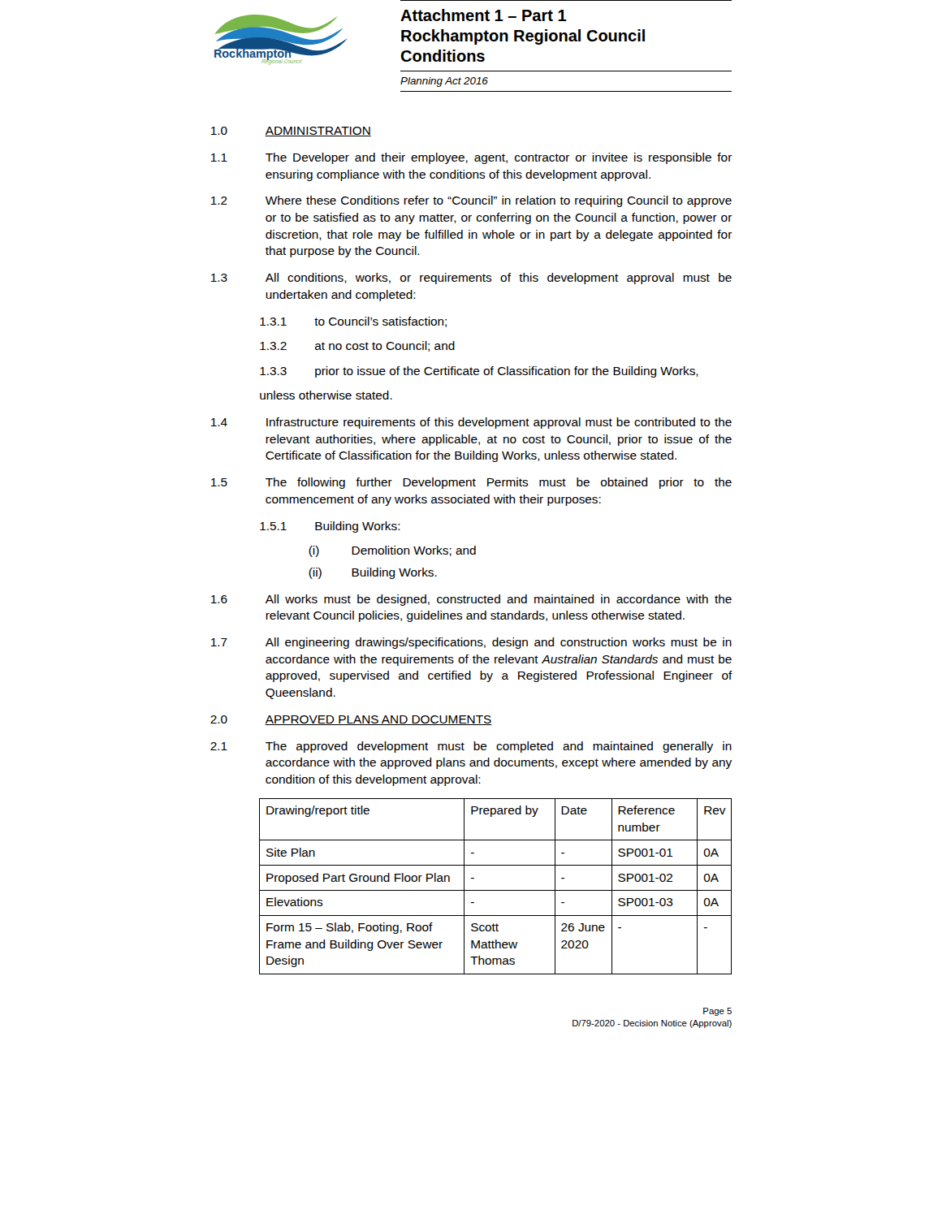Rockhampton Regional Council
Attachment 1 – Part 1
Rockhampton Regional Council Conditions
Planning Act 2016
1.0
ADMINISTRATION
1.1
The Developer and their employee, agent, contractor or invitee is responsible for ensuring compliance with the conditions of this development approval.
1.2
Where these Conditions refer to “Council” in relation to requiring Council to approve or to be satisfied as to any matter, or conferring on the Council a function, power or discretion, that role may be fulfilled in whole or in part by a delegate appointed for that purpose by the Council.
1.3
All conditions, works, or requirements of this development approval must be undertaken and completed:
1.3.1
to Council’s satisfaction;
1.3.2
at no cost to Council; and
1.3.3
prior to issue of the Certificate of Classification for the Building Works,
unless otherwise stated.
1.4
Infrastructure requirements of this development approval must be contributed to the relevant authorities, where applicable, at no cost to Council, prior to issue of the Certificate of Classification for the Building Works, unless otherwise stated.
1.5
The following further Development Permits must be obtained prior to the commencement of any works associated with their purposes:
1.5.1
Building Works:
(i)
Demolition Works; and
(ii)
Building Works.
1.6
All works must be designed, constructed and maintained in accordance with the relevant Council policies, guidelines and standards, unless otherwise stated.
1.7
All engineering drawings/specifications, design and construction works must be in accordance with the requirements of the relevant Australian Standards and must be approved, supervised and certified by a Registered Professional Engineer of Queensland.
2.0
APPROVED PLANS AND DOCUMENTS
2.1
The approved development must be completed and maintained generally in accordance with the approved plans and documents, except where amended by any condition of this development approval:
| Drawing/report title | Prepared by | Date | Reference number | Rev |
| --- | --- | --- | --- | --- |
| Site Plan | - | - | SP001-01 | 0A |
| Proposed Part Ground Floor Plan | - | - | SP001-02 | 0A |
| Elevations | - | - | SP001-03 | 0A |
| Form 15 – Slab, Footing, Roof Frame and Building Over Sewer Design | Scott Matthew Thomas | 26 June 2020 | - | - |
Page 5
D/79-2020 - Decision Notice (Approval)